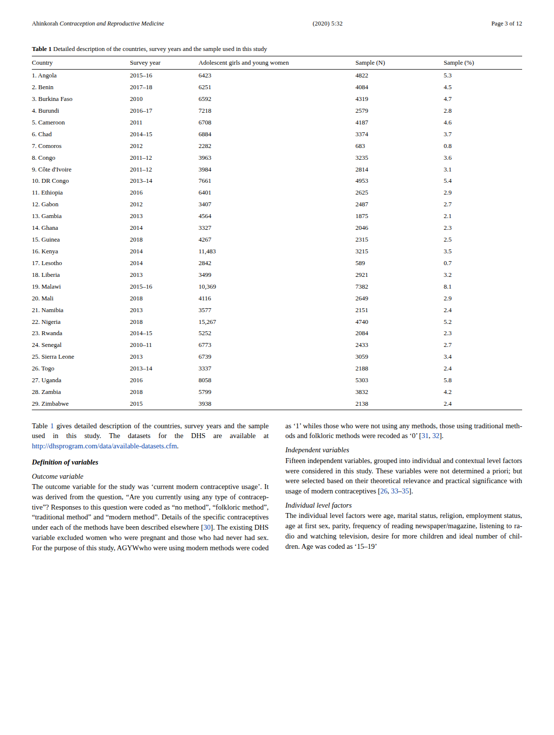Ahinkorah Contraception and Reproductive Medicine
(2020) 5:32
Page 3 of 12
Table 1 Detailed description of the countries, survey years and the sample used in this study
| Country | Survey year | Adolescent girls and young women | Sample (N) | Sample (%) |
| --- | --- | --- | --- | --- |
| 1. Angola | 2015–16 | 6423 | 4822 | 5.3 |
| 2. Benin | 2017–18 | 6251 | 4084 | 4.5 |
| 3. Burkina Faso | 2010 | 6592 | 4319 | 4.7 |
| 4. Burundi | 2016–17 | 7218 | 2579 | 2.8 |
| 5. Cameroon | 2011 | 6708 | 4187 | 4.6 |
| 6. Chad | 2014–15 | 6884 | 3374 | 3.7 |
| 7. Comoros | 2012 | 2282 | 683 | 0.8 |
| 8. Congo | 2011–12 | 3963 | 3235 | 3.6 |
| 9. Côte d'Ivoire | 2011–12 | 3984 | 2814 | 3.1 |
| 10. DR Congo | 2013–14 | 7661 | 4953 | 5.4 |
| 11. Ethiopia | 2016 | 6401 | 2625 | 2.9 |
| 12. Gabon | 2012 | 3407 | 2487 | 2.7 |
| 13. Gambia | 2013 | 4564 | 1875 | 2.1 |
| 14. Ghana | 2014 | 3327 | 2046 | 2.3 |
| 15. Guinea | 2018 | 4267 | 2315 | 2.5 |
| 16. Kenya | 2014 | 11,483 | 3215 | 3.5 |
| 17. Lesotho | 2014 | 2842 | 589 | 0.7 |
| 18. Liberia | 2013 | 3499 | 2921 | 3.2 |
| 19. Malawi | 2015–16 | 10,369 | 7382 | 8.1 |
| 20. Mali | 2018 | 4116 | 2649 | 2.9 |
| 21. Namibia | 2013 | 3577 | 2151 | 2.4 |
| 22. Nigeria | 2018 | 15,267 | 4740 | 5.2 |
| 23. Rwanda | 2014–15 | 5252 | 2084 | 2.3 |
| 24. Senegal | 2010–11 | 6773 | 2433 | 2.7 |
| 25. Sierra Leone | 2013 | 6739 | 3059 | 3.4 |
| 26. Togo | 2013–14 | 3337 | 2188 | 2.4 |
| 27. Uganda | 2016 | 8058 | 5303 | 5.8 |
| 28. Zambia | 2018 | 5799 | 3832 | 4.2 |
| 29. Zimbabwe | 2015 | 3938 | 2138 | 2.4 |
Table 1 gives detailed description of the countries, survey years and the sample used in this study. The datasets for the DHS are available at http://dhsprogram.com/data/available-datasets.cfm.
Definition of variables
Outcome variable
The outcome variable for the study was ‘current modern contraceptive usage’. It was derived from the question, “Are you currently using any type of contraceptive”? Responses to this question were coded as “no method”, “folkloric method”, “traditional method” and “modern method”. Details of the specific contraceptives under each of the methods have been described elsewhere [30]. The existing DHS variable excluded women who were pregnant and those who had never had sex. For the purpose of this study, AGYWwho were using modern methods were coded as ‘1’ whiles those who were not using any methods, those using traditional methods and folkloric methods were recoded as ‘0’ [31, 32].
Independent variables
Fifteen independent variables, grouped into individual and contextual level factors were considered in this study. These variables were not determined a priori; but were selected based on their theoretical relevance and practical significance with usage of modern contraceptives [26, 33–35].
Individual level factors
The individual level factors were age, marital status, religion, employment status, age at first sex, parity, frequency of reading newspaper/magazine, listening to radio and watching television, desire for more children and ideal number of children. Age was coded as ‘15–19’